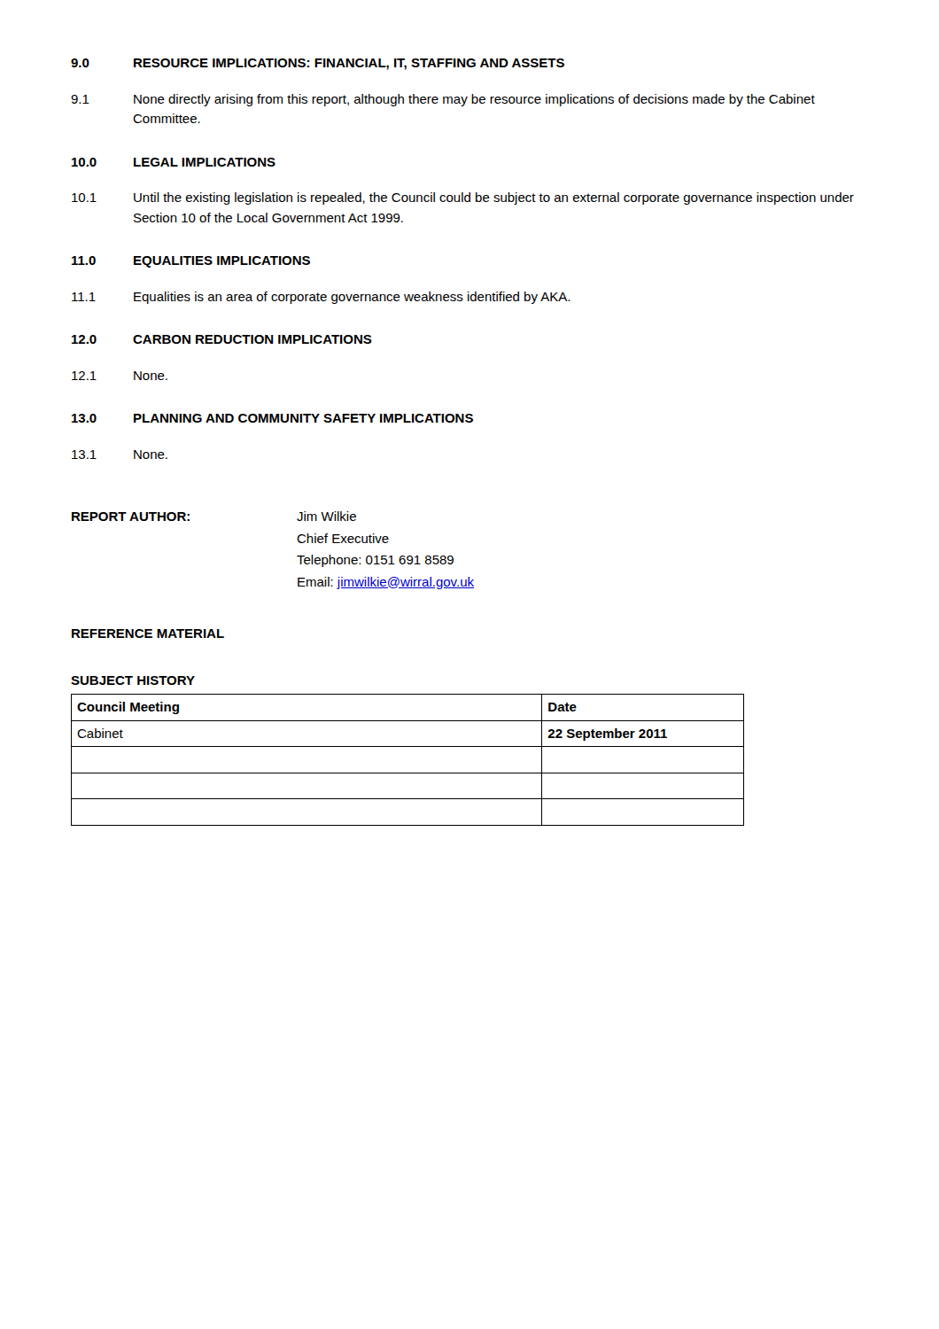9.0 Resource Implications: Financial, IT, Staffing and Assets
9.1 None directly arising from this report, although there may be resource implications of decisions made by the Cabinet Committee.
10.0 Legal Implications
10.1 Until the existing legislation is repealed, the Council could be subject to an external corporate governance inspection under Section 10 of the Local Government Act 1999.
11.0 Equalities Implications
11.1 Equalities is an area of corporate governance weakness identified by AKA.
12.0 Carbon Reduction Implications
12.1 None.
13.0 Planning and Community Safety Implications
13.1 None.
Report Author:
Jim Wilkie
Chief Executive
Telephone: 0151 691 8589
Email: jimwilkie@wirral.gov.uk
Reference Material
Subject History
| Council Meeting | Date |
| Cabinet | 22 September 2011 |